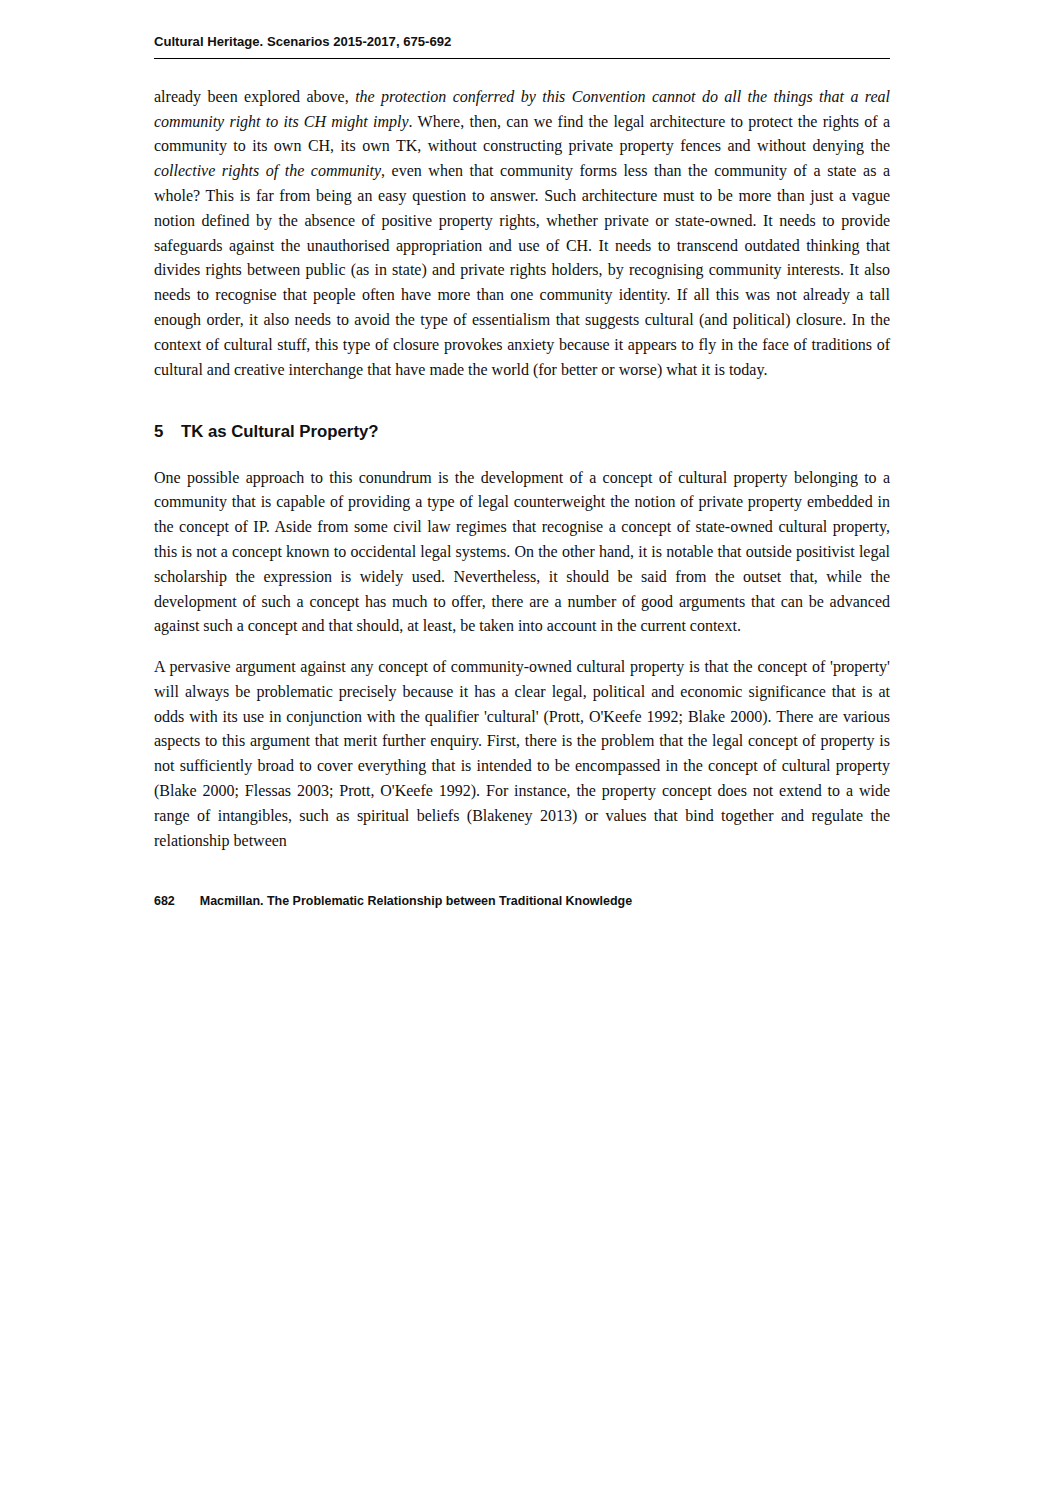Cultural Heritage. Scenarios 2015-2017, 675-692
already been explored above, the protection conferred by this Convention cannot do all the things that a real community right to its CH might imply. Where, then, can we find the legal architecture to protect the rights of a community to its own CH, its own TK, without constructing private property fences and without denying the collective rights of the community, even when that community forms less than the community of a state as a whole? This is far from being an easy question to answer. Such architecture must to be more than just a vague notion defined by the absence of positive property rights, whether private or state-owned. It needs to provide safeguards against the unauthorised appropriation and use of CH. It needs to transcend outdated thinking that divides rights between public (as in state) and private rights holders, by recognising community interests. It also needs to recognise that people often have more than one community identity. If all this was not already a tall enough order, it also needs to avoid the type of essentialism that suggests cultural (and political) closure. In the context of cultural stuff, this type of closure provokes anxiety because it appears to fly in the face of traditions of cultural and creative interchange that have made the world (for better or worse) what it is today.
5 TK as Cultural Property?
One possible approach to this conundrum is the development of a concept of cultural property belonging to a community that is capable of providing a type of legal counterweight the notion of private property embedded in the concept of IP. Aside from some civil law regimes that recognise a concept of state-owned cultural property, this is not a concept known to occidental legal systems. On the other hand, it is notable that outside positivist legal scholarship the expression is widely used. Nevertheless, it should be said from the outset that, while the development of such a concept has much to offer, there are a number of good arguments that can be advanced against such a concept and that should, at least, be taken into account in the current context.
A pervasive argument against any concept of community-owned cultural property is that the concept of 'property' will always be problematic precisely because it has a clear legal, political and economic significance that is at odds with its use in conjunction with the qualifier 'cultural' (Prott, O'Keefe 1992; Blake 2000). There are various aspects to this argument that merit further enquiry. First, there is the problem that the legal concept of property is not sufficiently broad to cover everything that is intended to be encompassed in the concept of cultural property (Blake 2000; Flessas 2003; Prott, O'Keefe 1992). For instance, the property concept does not extend to a wide range of intangibles, such as spiritual beliefs (Blakeney 2013) or values that bind together and regulate the relationship between
682 Macmillan. The Problematic Relationship between Traditional Knowledge